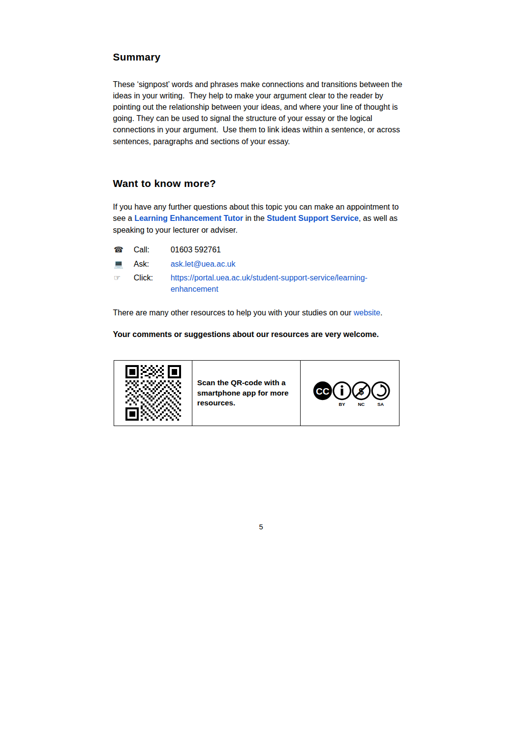Summary
These ‘signpost’ words and phrases make connections and transitions between the ideas in your writing. They help to make your argument clear to the reader by pointing out the relationship between your ideas, and where your line of thought is going. They can be used to signal the structure of your essay or the logical connections in your argument. Use them to link ideas within a sentence, or across sentences, paragraphs and sections of your essay.
Want to know more?
If you have any further questions about this topic you can make an appointment to see a Learning Enhancement Tutor in the Student Support Service, as well as speaking to your lecturer or adviser.
| ☎ | Call: | 01603 592761 |
| 💻 | Ask: | ask.let@uea.ac.uk |
| ☞ | Click: | https://portal.uea.ac.uk/student-support-service/learning-enhancement |
There are many other resources to help you with your studies on our website.
Your comments or suggestions about our resources are very welcome.
| | Scan the QR-code with a smartphone app for more resources. | CC $ BY NC SA |
5